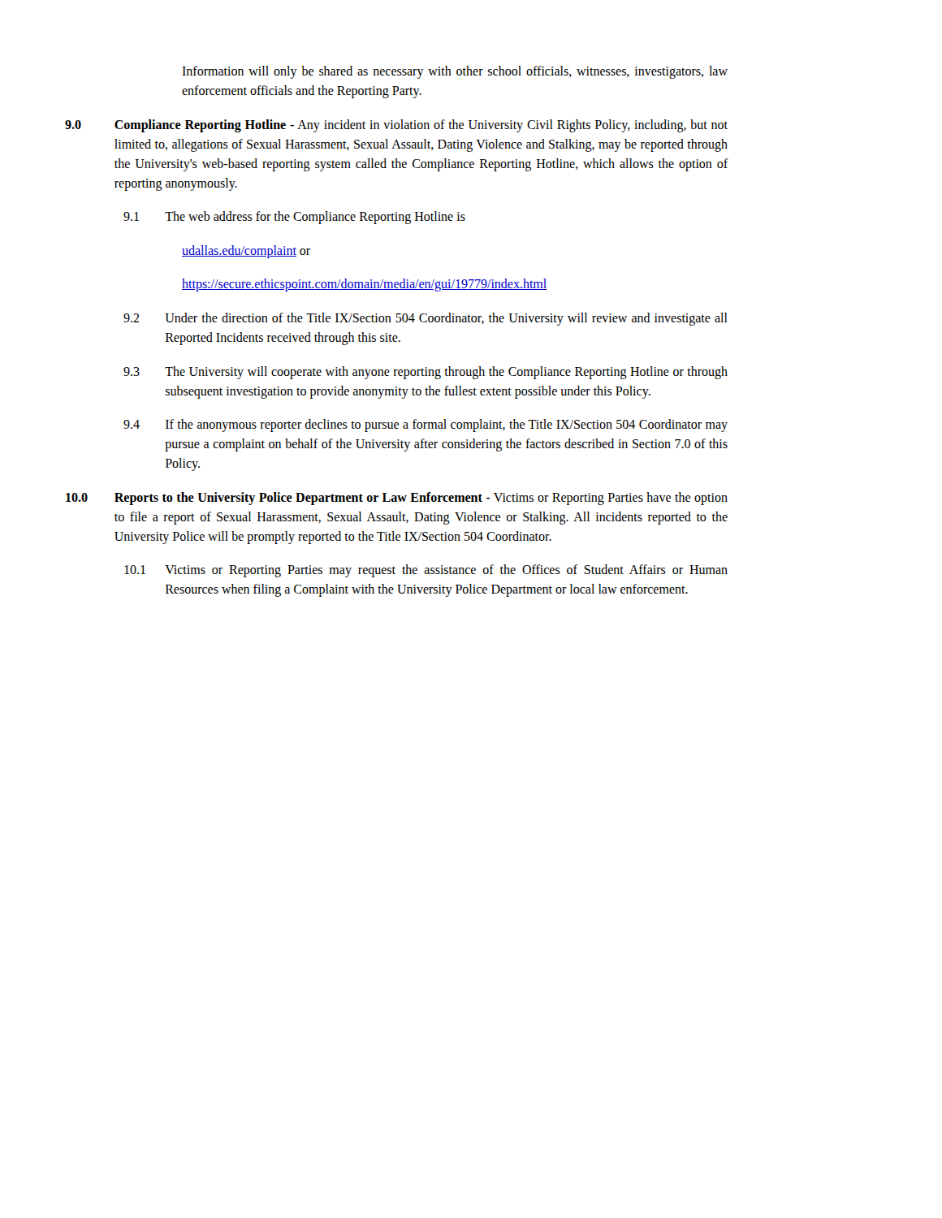Information will only be shared as necessary with other school officials, witnesses, investigators, law enforcement officials and the Reporting Party.
9.0 Compliance Reporting Hotline - Any incident in violation of the University Civil Rights Policy, including, but not limited to, allegations of Sexual Harassment, Sexual Assault, Dating Violence and Stalking, may be reported through the University's web-based reporting system called the Compliance Reporting Hotline, which allows the option of reporting anonymously.
9.1 The web address for the Compliance Reporting Hotline is
udallas.edu/complaint or
https://secure.ethicspoint.com/domain/media/en/gui/19779/index.html
9.2 Under the direction of the Title IX/Section 504 Coordinator, the University will review and investigate all Reported Incidents received through this site.
9.3 The University will cooperate with anyone reporting through the Compliance Reporting Hotline or through subsequent investigation to provide anonymity to the fullest extent possible under this Policy.
9.4 If the anonymous reporter declines to pursue a formal complaint, the Title IX/Section 504 Coordinator may pursue a complaint on behalf of the University after considering the factors described in Section 7.0 of this Policy.
10.0 Reports to the University Police Department or Law Enforcement - Victims or Reporting Parties have the option to file a report of Sexual Harassment, Sexual Assault, Dating Violence or Stalking. All incidents reported to the University Police will be promptly reported to the Title IX/Section 504 Coordinator.
10.1 Victims or Reporting Parties may request the assistance of the Offices of Student Affairs or Human Resources when filing a Complaint with the University Police Department or local law enforcement.